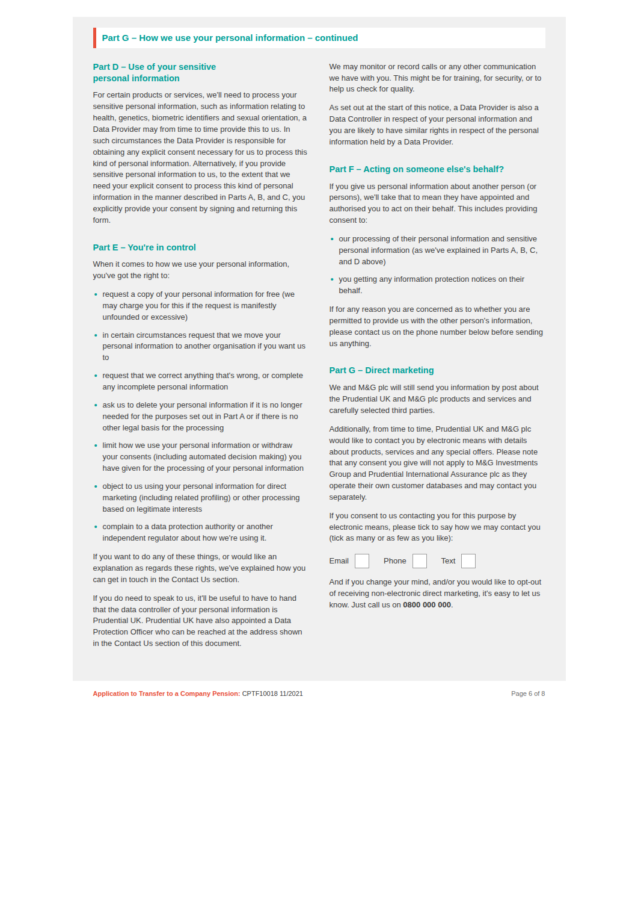Part G – How we use your personal information – continued
Part D – Use of your sensitive
personal information
For certain products or services, we'll need to process your sensitive personal information, such as information relating to health, genetics, biometric identifiers and sexual orientation, a Data Provider may from time to time provide this to us. In such circumstances the Data Provider is responsible for obtaining any explicit consent necessary for us to process this kind of personal information. Alternatively, if you provide sensitive personal information to us, to the extent that we need your explicit consent to process this kind of personal information in the manner described in Parts A, B, and C, you explicitly provide your consent by signing and returning this form.
Part E – You're in control
When it comes to how we use your personal information, you've got the right to:
request a copy of your personal information for free (we may charge you for this if the request is manifestly unfounded or excessive)
in certain circumstances request that we move your personal information to another organisation if you want us to
request that we correct anything that's wrong, or complete any incomplete personal information
ask us to delete your personal information if it is no longer needed for the purposes set out in Part A or if there is no other legal basis for the processing
limit how we use your personal information or withdraw your consents (including automated decision making) you have given for the processing of your personal information
object to us using your personal information for direct marketing (including related profiling) or other processing based on legitimate interests
complain to a data protection authority or another independent regulator about how we're using it.
If you want to do any of these things, or would like an explanation as regards these rights, we've explained how you can get in touch in the Contact Us section.
If you do need to speak to us, it'll be useful to have to hand that the data controller of your personal information is Prudential UK. Prudential UK have also appointed a Data Protection Officer who can be reached at the address shown in the Contact Us section of this document.
We may monitor or record calls or any other communication we have with you. This might be for training, for security, or to help us check for quality.
As set out at the start of this notice, a Data Provider is also a Data Controller in respect of your personal information and you are likely to have similar rights in respect of the personal information held by a Data Provider.
Part F – Acting on someone else's behalf?
If you give us personal information about another person (or persons), we'll take that to mean they have appointed and authorised you to act on their behalf. This includes providing consent to:
our processing of their personal information and sensitive personal information (as we've explained in Parts A, B, C, and D above)
you getting any information protection notices on their behalf.
If for any reason you are concerned as to whether you are permitted to provide us with the other person's information, please contact us on the phone number below before sending us anything.
Part G – Direct marketing
We and M&G plc will still send you information by post about the Prudential UK and M&G plc products and services and carefully selected third parties.
Additionally, from time to time, Prudential UK and M&G plc would like to contact you by electronic means with details about products, services and any special offers. Please note that any consent you give will not apply to M&G Investments Group and Prudential International Assurance plc as they operate their own customer databases and may contact you separately.
If you consent to us contacting you for this purpose by electronic means, please tick to say how we may contact you (tick as many or as few as you like):
Email Phone Text
And if you change your mind, and/or you would like to opt-out of receiving non-electronic direct marketing, it's easy to let us know. Just call us on 0800 000 000.
Application to Transfer to a Company Pension: CPTF10018 11/2021
Page 6 of 8